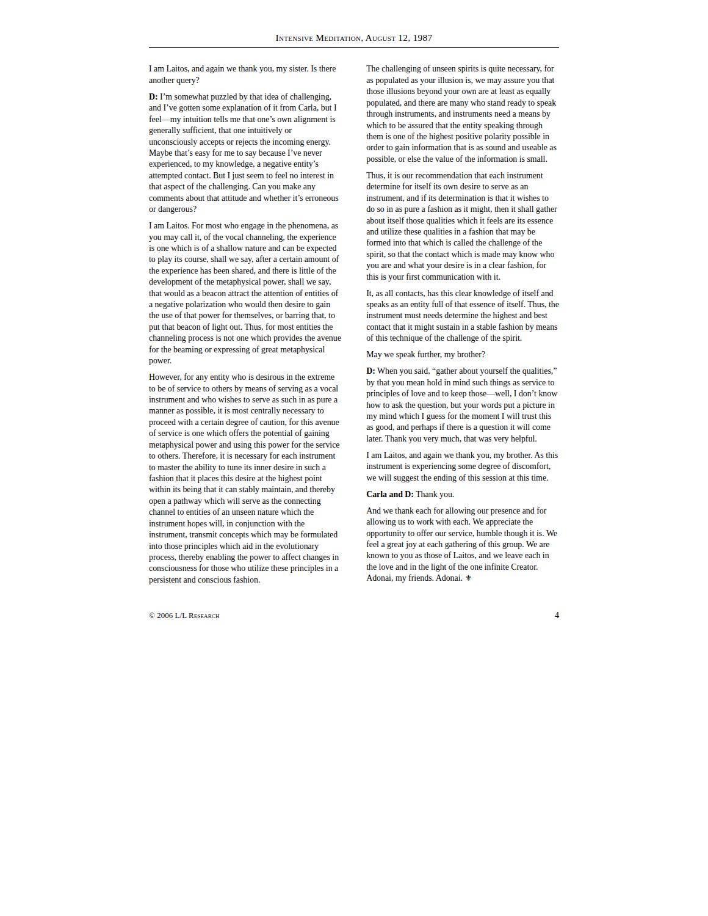Intensive Meditation, August 12, 1987
I am Laitos, and again we thank you, my sister. Is there another query?
D: I’m somewhat puzzled by that idea of challenging, and I’ve gotten some explanation of it from Carla, but I feel—my intuition tells me that one’s own alignment is generally sufficient, that one intuitively or unconsciously accepts or rejects the incoming energy. Maybe that’s easy for me to say because I’ve never experienced, to my knowledge, a negative entity’s attempted contact. But I just seem to feel no interest in that aspect of the challenging. Can you make any comments about that attitude and whether it’s erroneous or dangerous?
I am Laitos. For most who engage in the phenomena, as you may call it, of the vocal channeling, the experience is one which is of a shallow nature and can be expected to play its course, shall we say, after a certain amount of the experience has been shared, and there is little of the development of the metaphysical power, shall we say, that would as a beacon attract the attention of entities of a negative polarization who would then desire to gain the use of that power for themselves, or barring that, to put that beacon of light out. Thus, for most entities the channeling process is not one which provides the avenue for the beaming or expressing of great metaphysical power.
However, for any entity who is desirous in the extreme to be of service to others by means of serving as a vocal instrument and who wishes to serve as such in as pure a manner as possible, it is most centrally necessary to proceed with a certain degree of caution, for this avenue of service is one which offers the potential of gaining metaphysical power and using this power for the service to others. Therefore, it is necessary for each instrument to master the ability to tune its inner desire in such a fashion that it places this desire at the highest point within its being that it can stably maintain, and thereby open a pathway which will serve as the connecting channel to entities of an unseen nature which the instrument hopes will, in conjunction with the instrument, transmit concepts which may be formulated into those principles which aid in the evolutionary process, thereby enabling the power to affect changes in consciousness for those who utilize these principles in a persistent and conscious fashion.
The challenging of unseen spirits is quite necessary, for as populated as your illusion is, we may assure you that those illusions beyond your own are at least as equally populated, and there are many who stand ready to speak through instruments, and instruments need a means by which to be assured that the entity speaking through them is one of the highest positive polarity possible in order to gain information that is as sound and useable as possible, or else the value of the information is small.
Thus, it is our recommendation that each instrument determine for itself its own desire to serve as an instrument, and if its determination is that it wishes to do so in as pure a fashion as it might, then it shall gather about itself those qualities which it feels are its essence and utilize these qualities in a fashion that may be formed into that which is called the challenge of the spirit, so that the contact which is made may know who you are and what your desire is in a clear fashion, for this is your first communication with it.
It, as all contacts, has this clear knowledge of itself and speaks as an entity full of that essence of itself. Thus, the instrument must needs determine the highest and best contact that it might sustain in a stable fashion by means of this technique of the challenge of the spirit.
May we speak further, my brother?
D: When you said, “gather about yourself the qualities,” by that you mean hold in mind such things as service to principles of love and to keep those—well, I don’t know how to ask the question, but your words put a picture in my mind which I guess for the moment I will trust this as good, and perhaps if there is a question it will come later. Thank you very much, that was very helpful.
I am Laitos, and again we thank you, my brother. As this instrument is experiencing some degree of discomfort, we will suggest the ending of this session at this time.
Carla and D: Thank you.
And we thank each for allowing our presence and for allowing us to work with each. We appreciate the opportunity to offer our service, humble though it is. We feel a great joy at each gathering of this group. We are known to you as those of Laitos, and we leave each in the love and in the light of the one infinite Creator. Adonai, my friends. Adonai. ⚜
© 2006 L/L Research 4